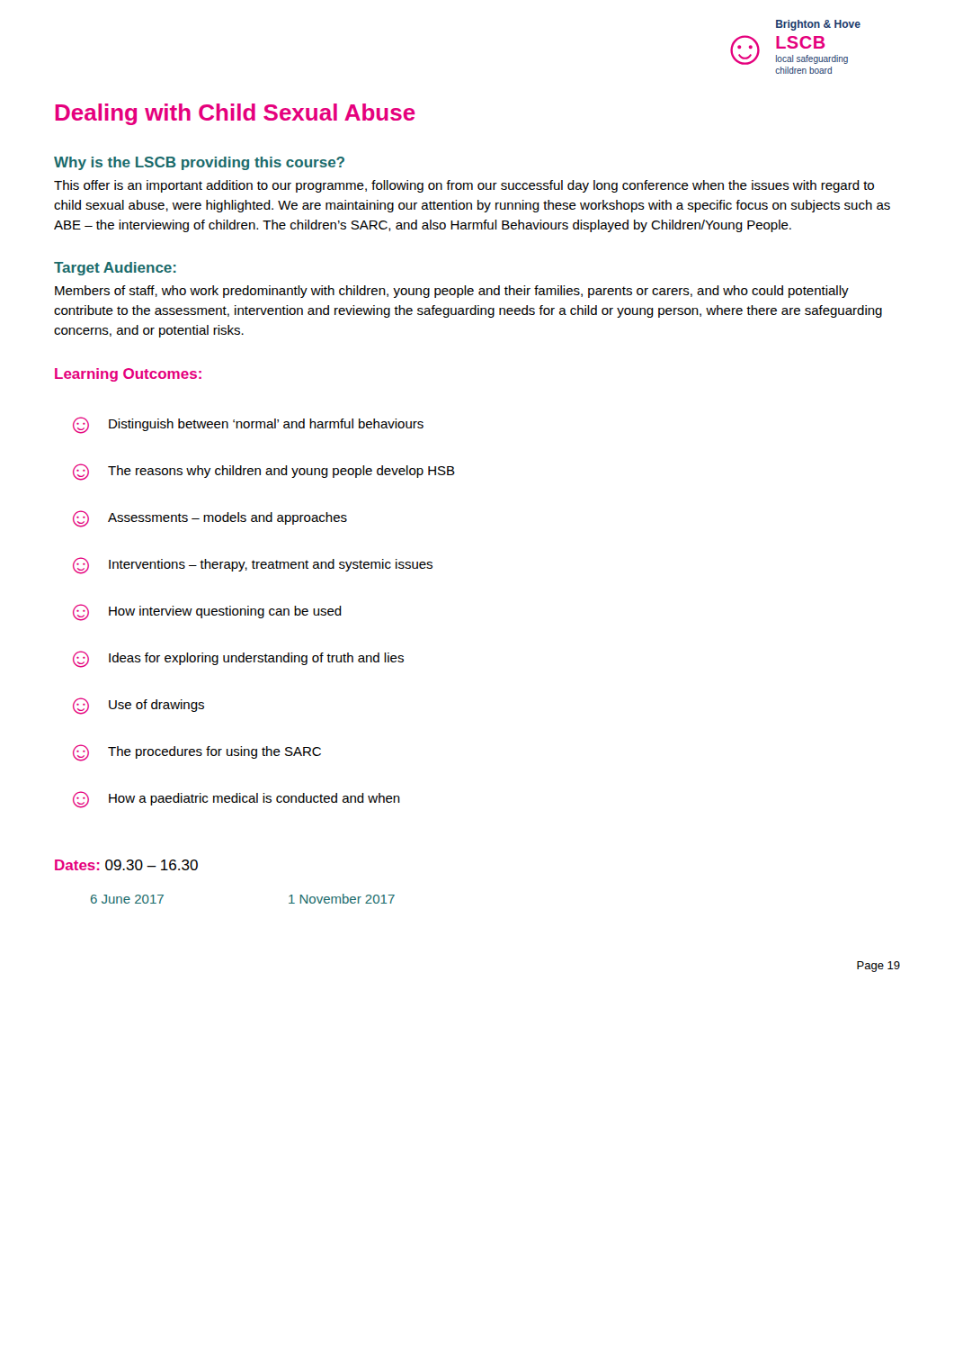☺
Brighton & Hove
LSCB
local safeguarding
children board
Dealing with Child Sexual Abuse
Why is the LSCB providing this course?
This offer is an important addition to our programme, following on from our successful day long conference when the issues with regard to child sexual abuse, were highlighted. We are maintaining our attention by running these workshops with a specific focus on subjects such as ABE – the interviewing of children. The children’s SARC, and also Harmful Behaviours displayed by Children/Young People.
Target Audience:
Members of staff, who work predominantly with children, young people and their families, parents or carers, and who could potentially contribute to the assessment, intervention and reviewing the safeguarding needs for a child or young person, where there are safeguarding concerns, and or potential risks.
Learning Outcomes:
☺
Distinguish between ‘normal’ and harmful behaviours
☺
The reasons why children and young people develop HSB
☺
Assessments – models and approaches
☺
Interventions – therapy, treatment and systemic issues
☺
How interview questioning can be used
☺
Ideas for exploring understanding of truth and lies
☺
Use of drawings
☺
The procedures for using the SARC
☺
How a paediatric medical is conducted and when
Dates: 09.30 – 16.30
6 June 20171 November 2017
Page 19